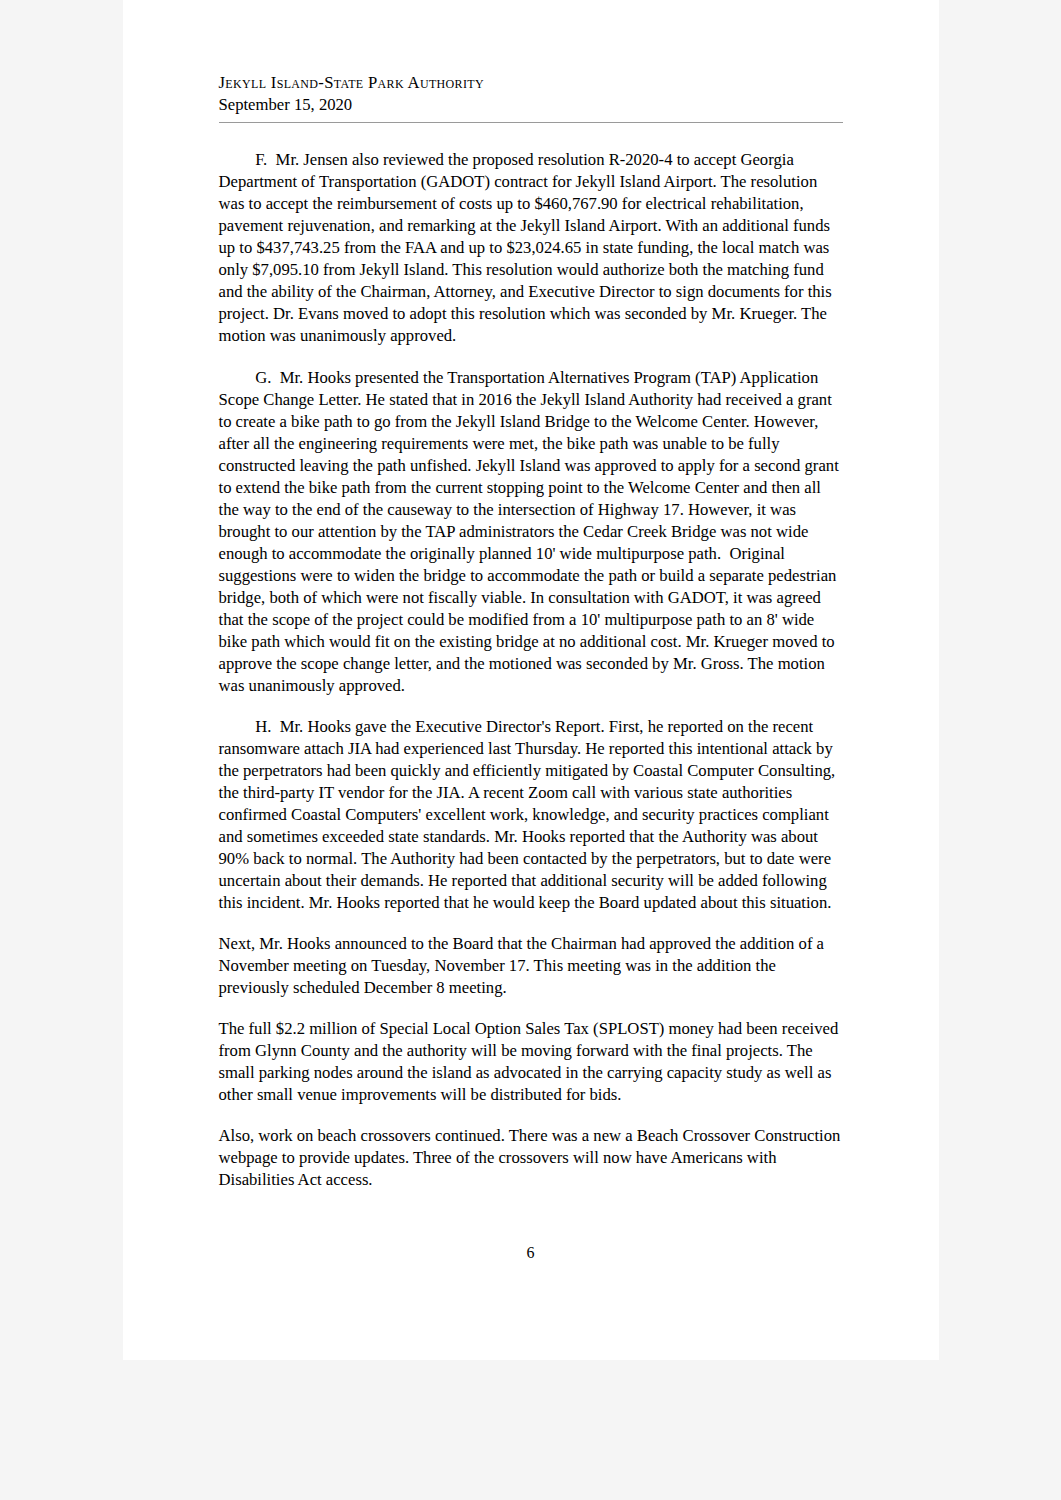Jekyll Island-State Park Authority
September 15, 2020
F. Mr. Jensen also reviewed the proposed resolution R-2020-4 to accept Georgia Department of Transportation (GADOT) contract for Jekyll Island Airport. The resolution was to accept the reimbursement of costs up to $460,767.90 for electrical rehabilitation, pavement rejuvenation, and remarking at the Jekyll Island Airport. With an additional funds up to $437,743.25 from the FAA and up to $23,024.65 in state funding, the local match was only $7,095.10 from Jekyll Island. This resolution would authorize both the matching fund and the ability of the Chairman, Attorney, and Executive Director to sign documents for this project. Dr. Evans moved to adopt this resolution which was seconded by Mr. Krueger. The motion was unanimously approved.
G. Mr. Hooks presented the Transportation Alternatives Program (TAP) Application Scope Change Letter. He stated that in 2016 the Jekyll Island Authority had received a grant to create a bike path to go from the Jekyll Island Bridge to the Welcome Center. However, after all the engineering requirements were met, the bike path was unable to be fully constructed leaving the path unfished. Jekyll Island was approved to apply for a second grant to extend the bike path from the current stopping point to the Welcome Center and then all the way to the end of the causeway to the intersection of Highway 17. However, it was brought to our attention by the TAP administrators the Cedar Creek Bridge was not wide enough to accommodate the originally planned 10' wide multipurpose path. Original suggestions were to widen the bridge to accommodate the path or build a separate pedestrian bridge, both of which were not fiscally viable. In consultation with GADOT, it was agreed that the scope of the project could be modified from a 10' multipurpose path to an 8' wide bike path which would fit on the existing bridge at no additional cost. Mr. Krueger moved to approve the scope change letter, and the motioned was seconded by Mr. Gross. The motion was unanimously approved.
H. Mr. Hooks gave the Executive Director's Report. First, he reported on the recent ransomware attach JIA had experienced last Thursday. He reported this intentional attack by the perpetrators had been quickly and efficiently mitigated by Coastal Computer Consulting, the third-party IT vendor for the JIA. A recent Zoom call with various state authorities confirmed Coastal Computers' excellent work, knowledge, and security practices compliant and sometimes exceeded state standards. Mr. Hooks reported that the Authority was about 90% back to normal. The Authority had been contacted by the perpetrators, but to date were uncertain about their demands. He reported that additional security will be added following this incident. Mr. Hooks reported that he would keep the Board updated about this situation.
Next, Mr. Hooks announced to the Board that the Chairman had approved the addition of a November meeting on Tuesday, November 17. This meeting was in the addition the previously scheduled December 8 meeting.
The full $2.2 million of Special Local Option Sales Tax (SPLOST) money had been received from Glynn County and the authority will be moving forward with the final projects. The small parking nodes around the island as advocated in the carrying capacity study as well as other small venue improvements will be distributed for bids.
Also, work on beach crossovers continued. There was a new a Beach Crossover Construction webpage to provide updates. Three of the crossovers will now have Americans with Disabilities Act access.
6